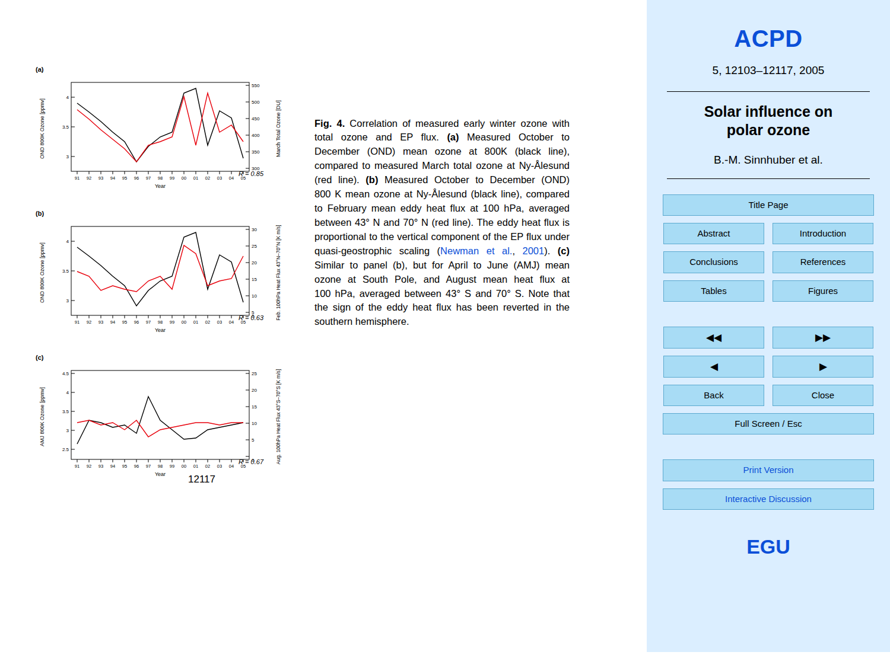ACPD
5, 12103–12117, 2005
Solar influence on
polar ozone
B.-M. Sinnhuber et al.
Title Page Abstract Introduction Conclusions References Tables Figures
◀◀ ▶▶ ◀ ▶ Back Close Full Screen / Esc
Print Version Interactive Discussion
EGU
(a)
4 3.5 3 550 500 450 400 350 300 919293 949596 979899 000102 030405 Year OND 800K Ozone [ppmv] March Total Ozone [DU]
R = 0.85
(b)
4 3.5 3 30 25 20 15 10 5 0 919293 949596 979899 000102 030405 Year OND 800K Ozone [ppmv] Feb. 100hPa Heat Flux 43°N–70°N [K m/s]
R = 0.63
(c)
4.5 4 3.5 3 2.5 25 20 15 10 5 0 919293 949596 979899 000102 030405 Year AMJ 800K Ozone [ppmv] Aug. 100hPa Heat Flux 43°S–70°S [K m/s]
R = 0.67
Fig. 4. Correlation of measured early winter ozone with total ozone and EP flux. (a) Measured October to December (OND) mean ozone at 800K (black line), compared to measured March total ozone at Ny-Ålesund (red line). (b) Measured October to December (OND) 800 K mean ozone at Ny-Ålesund (black line), compared to February mean eddy heat flux at 100 hPa, averaged between 43° N and 70° N (red line). The eddy heat flux is proportional to the vertical component of the EP flux under quasi-geostrophic scaling (Newman et al., 2001). (c) Similar to panel (b), but for April to June (AMJ) mean ozone at South Pole, and August mean heat flux at 100 hPa, averaged between 43° S and 70° S. Note that the sign of the eddy heat flux has been reverted in the southern hemisphere.
12117